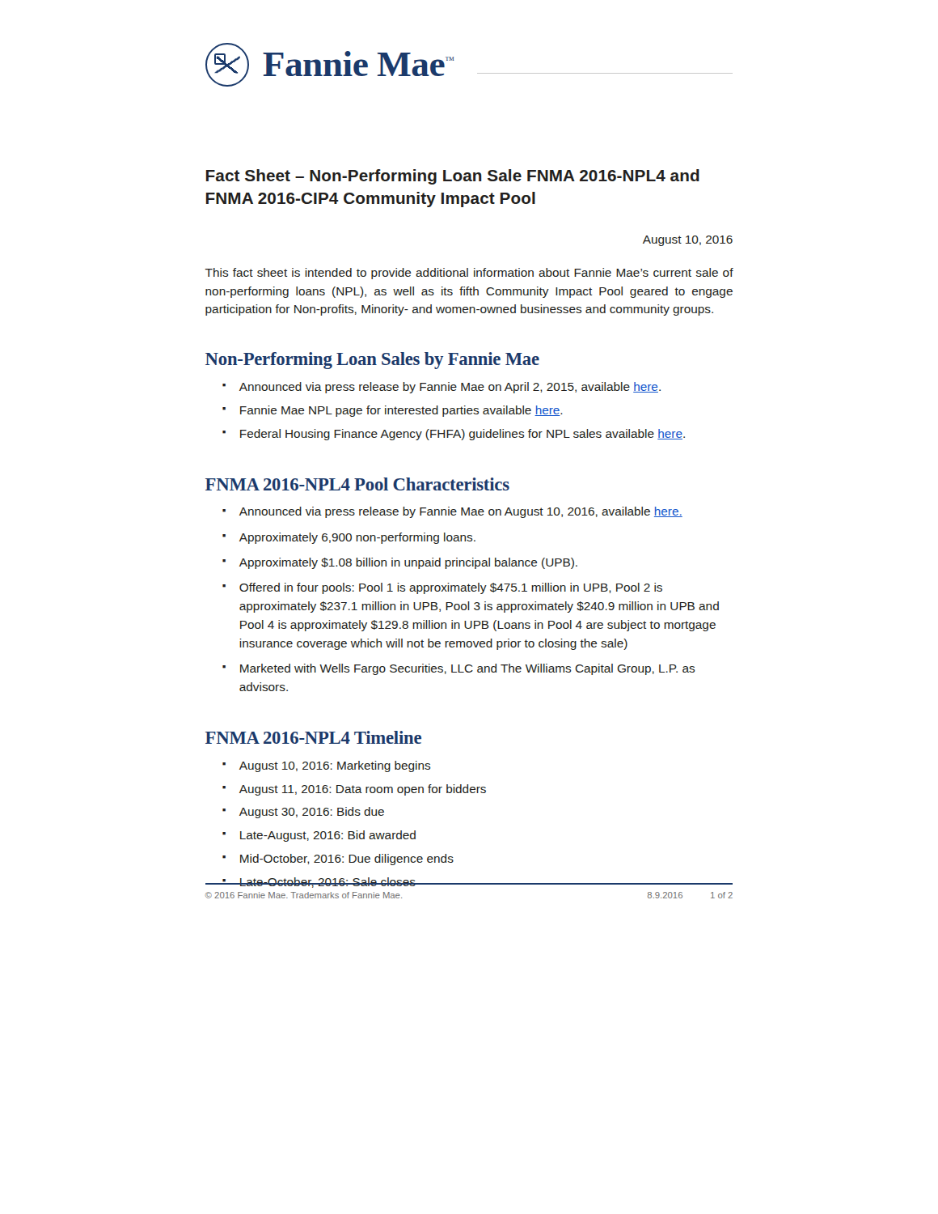Fannie Mae™
Fact Sheet – Non-Performing Loan Sale FNMA 2016-NPL4 and
FNMA 2016-CIP4 Community Impact Pool
August 10, 2016
This fact sheet is intended to provide additional information about Fannie Mae’s current sale of non-performing loans (NPL), as well as its fifth Community Impact Pool geared to engage participation for Non-profits, Minority- and women-owned businesses and community groups.
Non-Performing Loan Sales by Fannie Mae
Announced via press release by Fannie Mae on April 2, 2015, available here.
Fannie Mae NPL page for interested parties available here.
Federal Housing Finance Agency (FHFA) guidelines for NPL sales available here.
FNMA 2016-NPL4 Pool Characteristics
Announced via press release by Fannie Mae on August 10, 2016, available here.
Approximately 6,900 non-performing loans.
Approximately $1.08 billion in unpaid principal balance (UPB).
Offered in four pools: Pool 1 is approximately $475.1 million in UPB, Pool 2 is approximately $237.1 million in UPB, Pool 3 is approximately $240.9 million in UPB and Pool 4 is approximately $129.8 million in UPB (Loans in Pool 4 are subject to mortgage insurance coverage which will not be removed prior to closing the sale)
Marketed with Wells Fargo Securities, LLC and The Williams Capital Group, L.P. as advisors.
FNMA 2016-NPL4 Timeline
August 10, 2016: Marketing begins
August 11, 2016: Data room open for bidders
August 30, 2016: Bids due
Late-August, 2016: Bid awarded
Mid-October, 2016: Due diligence ends
Late-October, 2016: Sale closes
© 2016 Fannie Mae. Trademarks of Fannie Mae.
8.9.20161 of 2